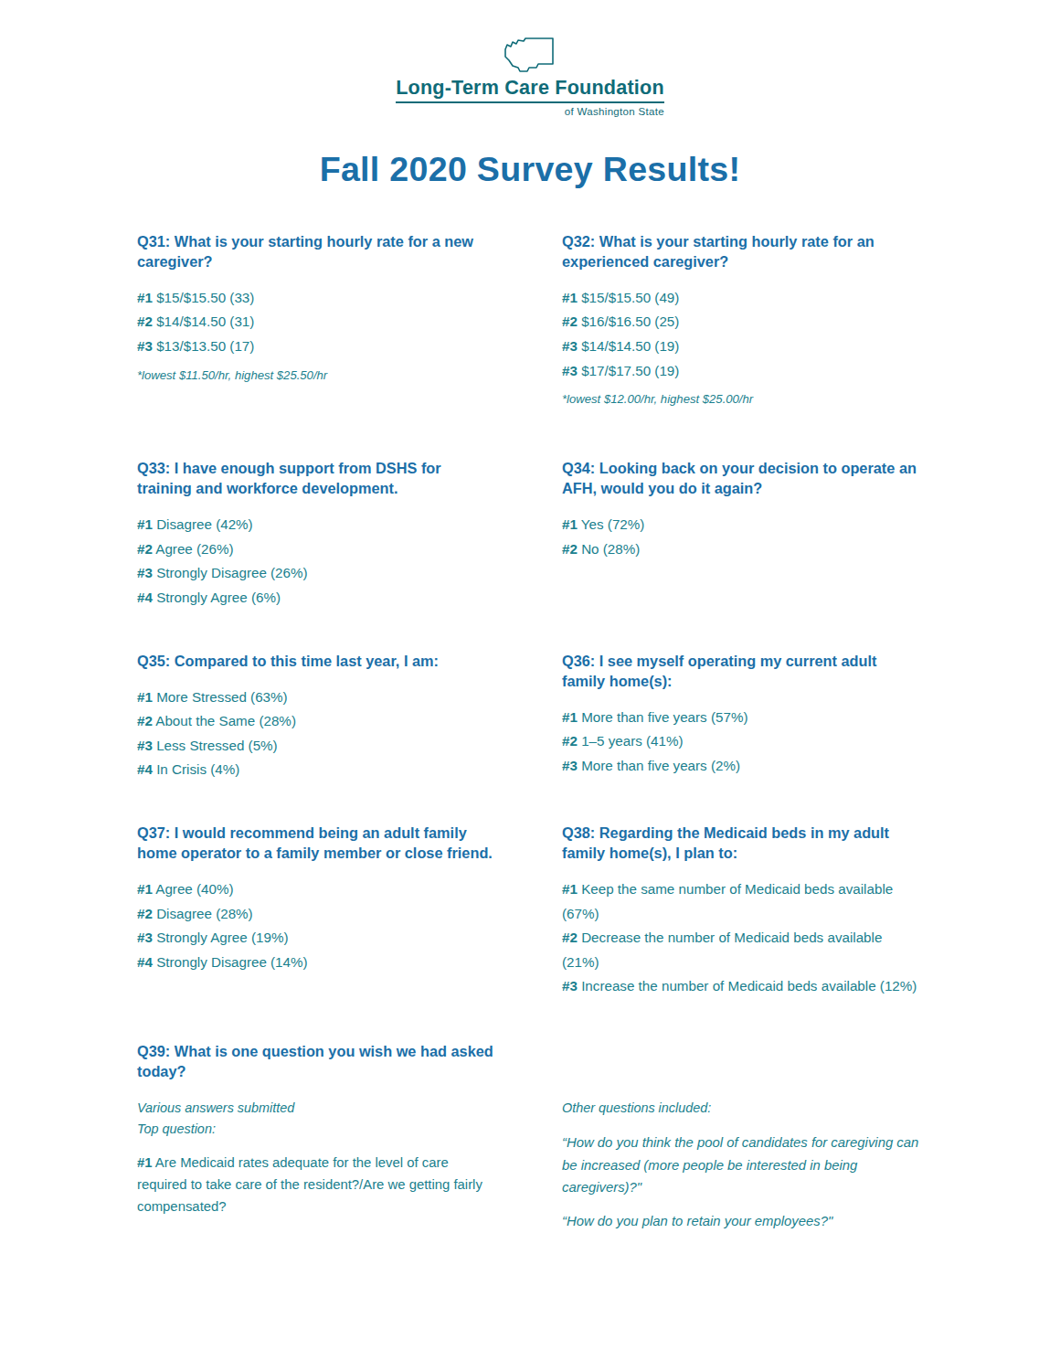Long-Term Care Foundation
of Washington State
Fall 2020 Survey Results!
Q31: What is your starting hourly rate for a new caregiver?
#1 $15/$15.50 (33)
#2 $14/$14.50 (31)
#3 $13/$13.50 (17)
*lowest $11.50/hr, highest $25.50/hr
Q32: What is your starting hourly rate for an experienced caregiver?
#1 $15/$15.50 (49)
#2 $16/$16.50 (25)
#3 $14/$14.50 (19)
#3 $17/$17.50 (19)
*lowest $12.00/hr, highest $25.00/hr
Q33: I have enough support from DSHS for training and workforce development.
#1 Disagree (42%)
#2 Agree (26%)
#3 Strongly Disagree (26%)
#4 Strongly Agree (6%)
Q34: Looking back on your decision to operate an AFH, would you do it again?
#1 Yes (72%)
#2 No (28%)
Q35: Compared to this time last year, I am:
#1 More Stressed (63%)
#2 About the Same (28%)
#3 Less Stressed (5%)
#4 In Crisis (4%)
Q36: I see myself operating my current adult family home(s):
#1 More than five years (57%)
#2 1–5 years (41%)
#3 More than five years (2%)
Q37: I would recommend being an adult family home operator to a family member or close friend.
#1 Agree (40%)
#2 Disagree (28%)
#3 Strongly Agree (19%)
#4 Strongly Disagree (14%)
Q38: Regarding the Medicaid beds in my adult family home(s), I plan to:
#1 Keep the same number of Medicaid beds available (67%)
#2 Decrease the number of Medicaid beds available (21%)
#3 Increase the number of Medicaid beds available (12%)
Q39: What is one question you wish we had asked today?
Various answers submitted
Top question:
#1 Are Medicaid rates adequate for the level of care required to take care of the resident?/Are we getting fairly compensated?
Other questions included:
“How do you think the pool of candidates for caregiving can be increased (more people be interested in being caregivers)?"
“How do you plan to retain your employees?"